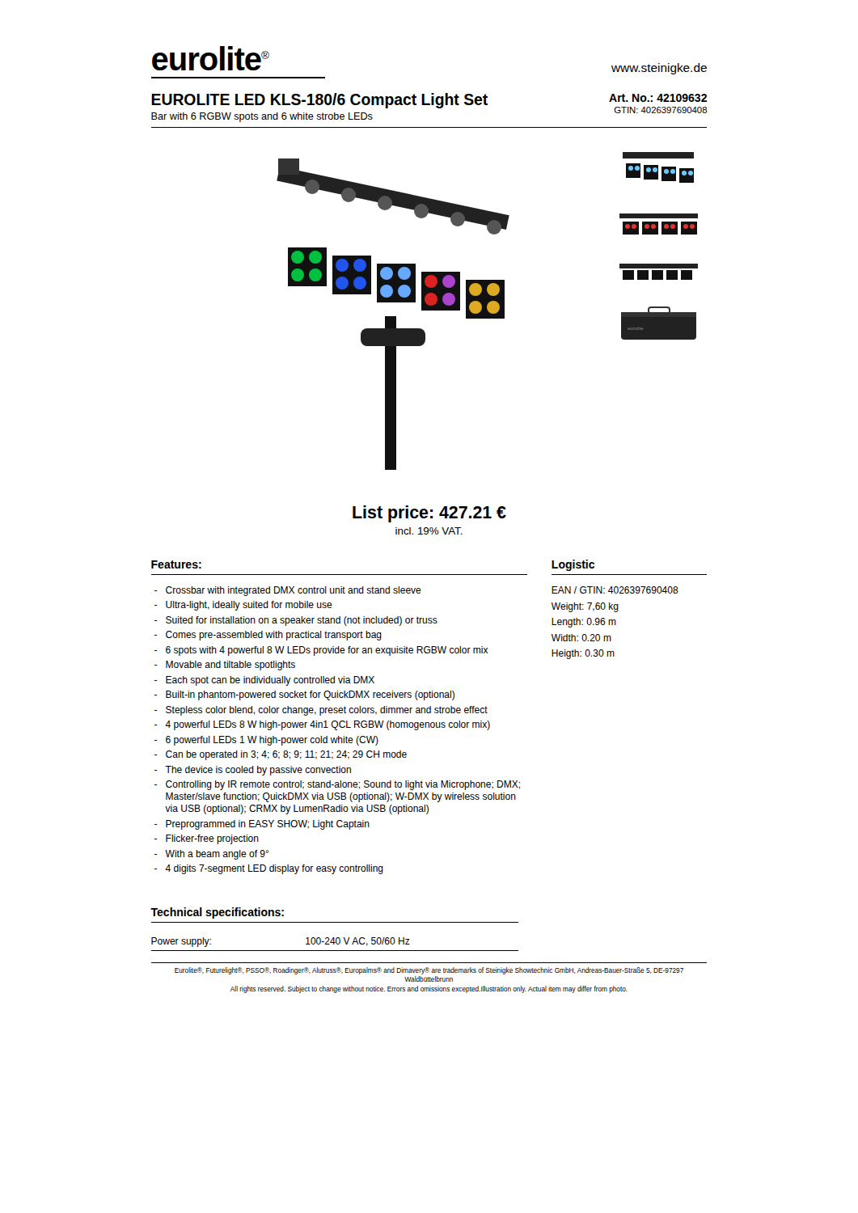eurolite®
www.steinigke.de
EUROLITE LED KLS-180/6 Compact Light Set
Bar with 6 RGBW spots and 6 white strobe LEDs
Art. No.: 42109632
GTIN: 4026397690408
List price: 427.21 €
incl. 19% VAT.
Features:
Crossbar with integrated DMX control unit and stand sleeve
Ultra-light, ideally suited for mobile use
Suited for installation on a speaker stand (not included) or truss
Comes pre-assembled with practical transport bag
6 spots with 4 powerful 8 W LEDs provide for an exquisite RGBW color mix
Movable and tiltable spotlights
Each spot can be individually controlled via DMX
Built-in phantom-powered socket for QuickDMX receivers (optional)
Stepless color blend, color change, preset colors, dimmer and strobe effect
4 powerful LEDs 8 W high-power 4in1 QCL RGBW (homogenous color mix)
6 powerful LEDs 1 W high-power cold white (CW)
Can be operated in 3; 4; 6; 8; 9; 11; 21; 24; 29 CH mode
The device is cooled by passive convection
Controlling by IR remote control; stand-alone; Sound to light via Microphone; DMX; Master/slave function; QuickDMX via USB (optional); W-DMX by wireless solution via USB (optional); CRMX by LumenRadio via USB (optional)
Preprogrammed in EASY SHOW; Light Captain
Flicker-free projection
With a beam angle of 9°
4 digits 7-segment LED display for easy controlling
Logistic
EAN / GTIN: 4026397690408
Weight: 7,60 kg
Length: 0.96 m
Width: 0.20 m
Heigth: 0.30 m
Technical specifications:
| Power supply: | 100-240 V AC, 50/60 Hz |
Eurolite®, Futurelight®, PSSO®, Roadinger®, Alutruss®, Europalms® and Dimavery® are trademarks of Steinigke Showtechnic GmbH, Andreas-Bauer-Straße 5, DE-97297 Waldbüttelbrunn
All rights reserved. Subject to change without notice. Errors and omissions excepted.Illustration only. Actual item may differ from photo.